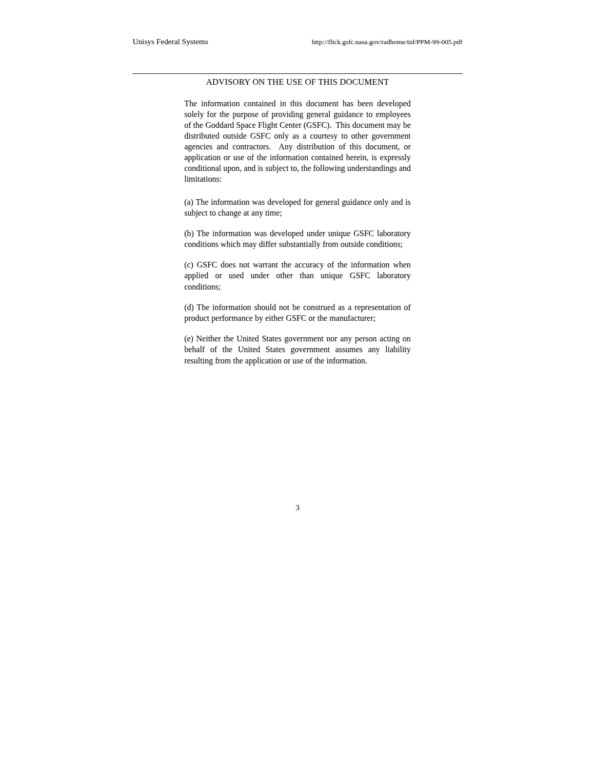Unisys Federal Systems http://flick.gsfc.nasa.gov/radhome/tid/PPM-99-005.pdf
ADVISORY ON THE USE OF THIS DOCUMENT
The information contained in this document has been developed solely for the purpose of providing general guidance to employees of the Goddard Space Flight Center (GSFC). This document may be distributed outside GSFC only as a courtesy to other government agencies and contractors. Any distribution of this document, or application or use of the information contained herein, is expressly conditional upon, and is subject to, the following understandings and limitations:
(a) The information was developed for general guidance only and is subject to change at any time;
(b) The information was developed under unique GSFC laboratory conditions which may differ substantially from outside conditions;
(c) GSFC does not warrant the accuracy of the information when applied or used under other than unique GSFC laboratory conditions;
(d) The information should not be construed as a representation of product performance by either GSFC or the manufacturer;
(e) Neither the United States government nor any person acting on behalf of the United States government assumes any liability resulting from the application or use of the information.
3